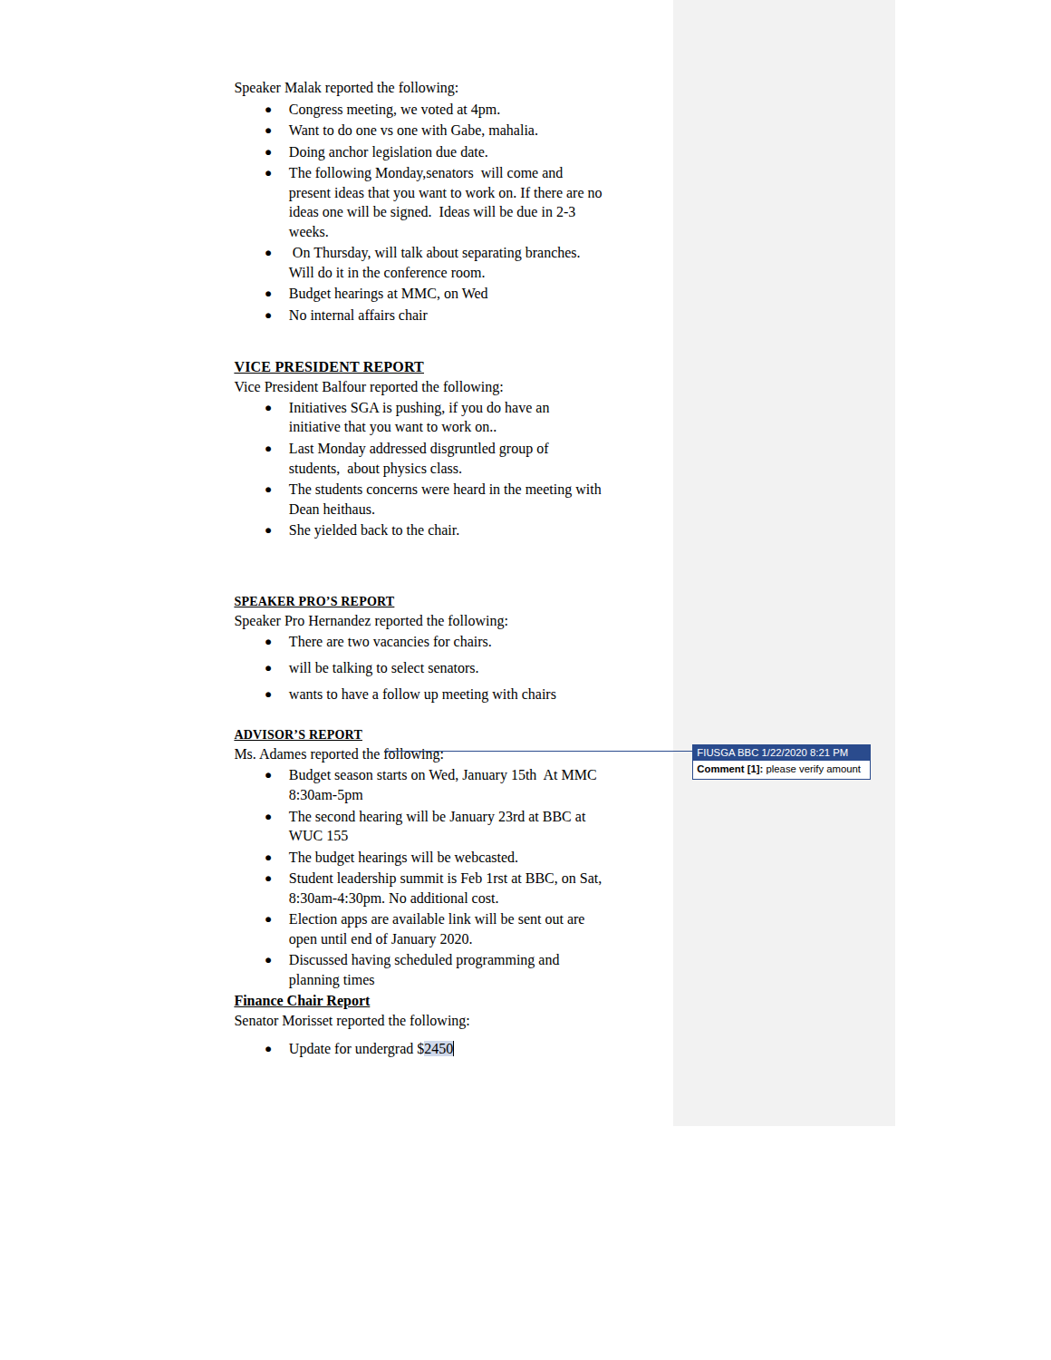Speaker Malak reported the following:
Congress meeting, we voted at 4pm.
Want to do one vs one with Gabe, mahalia.
Doing anchor legislation due date.
The following Monday,senators will come and present ideas that you want to work on. If there are no ideas one will be signed. Ideas will be due in 2-3 weeks.
On Thursday, will talk about separating branches. Will do it in the conference room.
Budget hearings at MMC, on Wed
No internal affairs chair
VICE PRESIDENT REPORT
Vice President Balfour reported the following:
Initiatives SGA is pushing, if you do have an initiative that you want to work on..
Last Monday addressed disgruntled group of students, about physics class.
The students concerns were heard in the meeting with Dean heithaus.
She yielded back to the chair.
SPEAKER PRO’S REPORT
Speaker Pro Hernandez reported the following:
There are two vacancies for chairs.
will be talking to select senators.
wants to have a follow up meeting with chairs
ADVISOR’S REPORT
Ms. Adames reported the following:
Budget season starts on Wed, January 15th At MMC 8:30am-5pm
The second hearing will be January 23rd at BBC at WUC 155
The budget hearings will be webcasted.
Student leadership summit is Feb 1rst at BBC, on Sat, 8:30am-4:30pm. No additional cost.
Election apps are available link will be sent out are open until end of January 2020.
Discussed having scheduled programming and planning times
Finance Chair Report
Senator Morisset reported the following:
Update for undergrad $2450
FIUSGA BBC 1/22/2020 8:21 PM
Comment [1]: please verify amount